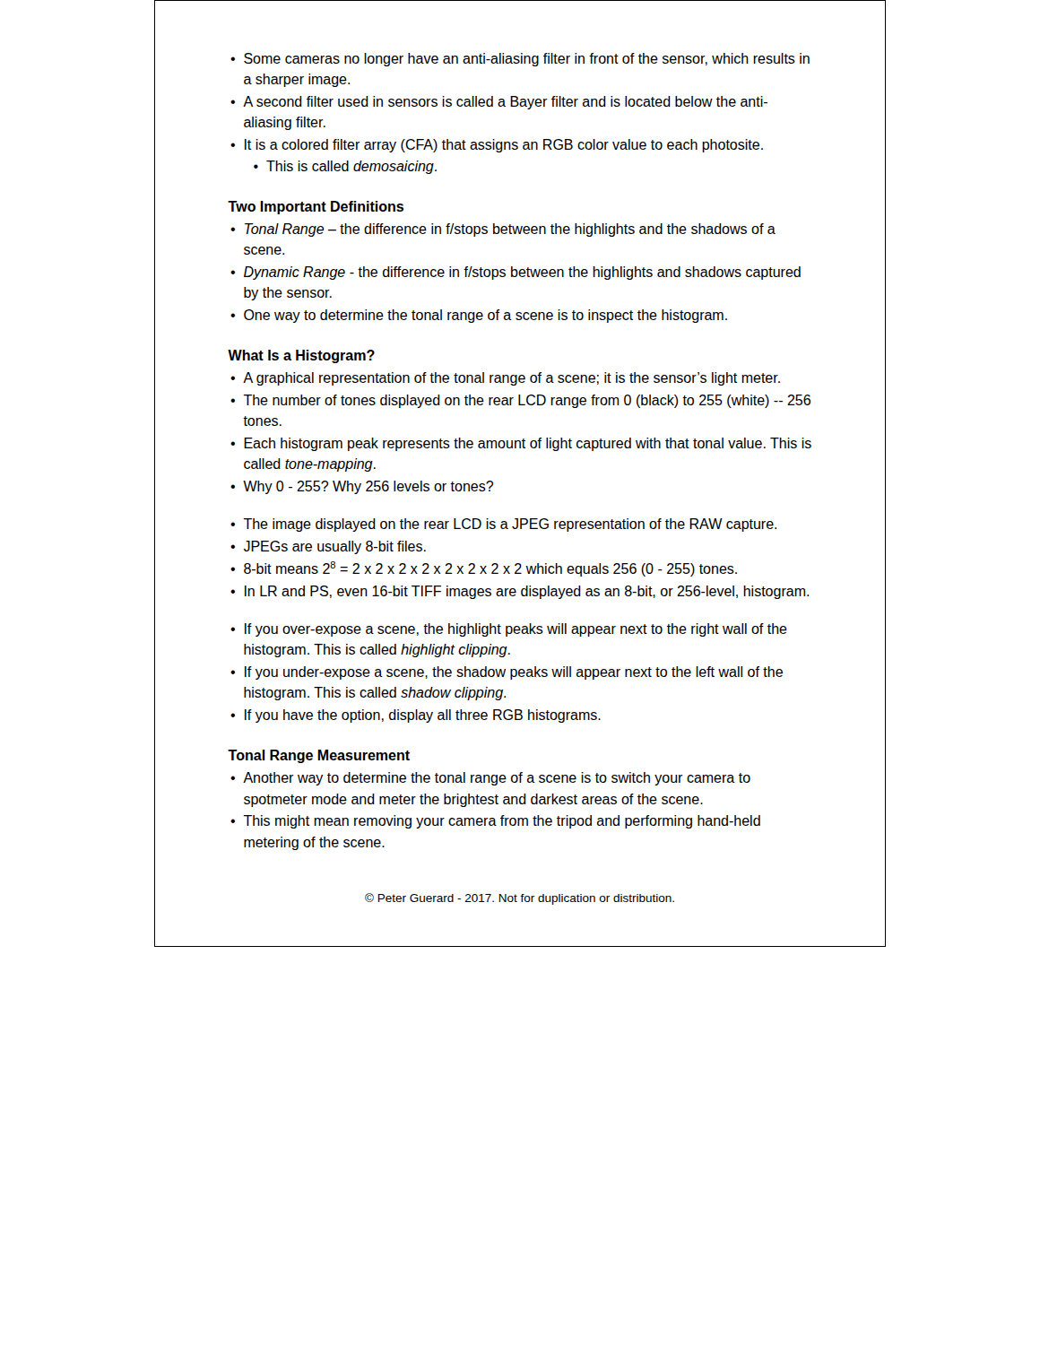Some cameras no longer have an anti-aliasing filter in front of the sensor, which results in a sharper image.
A second filter used in sensors is called a Bayer filter and is located below the anti-aliasing filter.
It is a colored filter array (CFA) that assigns an RGB color value to each photosite.
This is called demosaicing.
Two Important Definitions
Tonal Range – the difference in f/stops between the highlights and the shadows of a scene.
Dynamic Range - the difference in f/stops between the highlights and shadows captured by the sensor.
One way to determine the tonal range of a scene is to inspect the histogram.
What Is a Histogram?
A graphical representation of the tonal range of a scene; it is the sensor’s light meter.
The number of tones displayed on the rear LCD range from 0 (black) to 255 (white) -- 256 tones.
Each histogram peak represents the amount of light captured with that tonal value. This is called tone-mapping.
Why 0 - 255? Why 256 levels or tones?
The image displayed on the rear LCD is a JPEG representation of the RAW capture.
JPEGs are usually 8-bit files.
8-bit means 28 = 2 x 2 x 2 x 2 x 2 x 2 x 2 x 2 which equals 256 (0 - 255) tones.
In LR and PS, even 16-bit TIFF images are displayed as an 8-bit, or 256-level, histogram.
If you over-expose a scene, the highlight peaks will appear next to the right wall of the histogram. This is called highlight clipping.
If you under-expose a scene, the shadow peaks will appear next to the left wall of the histogram. This is called shadow clipping.
If you have the option, display all three RGB histograms.
Tonal Range Measurement
Another way to determine the tonal range of a scene is to switch your camera to spotmeter mode and meter the brightest and darkest areas of the scene.
This might mean removing your camera from the tripod and performing hand-held metering of the scene.
© Peter Guerard - 2017. Not for duplication or distribution.